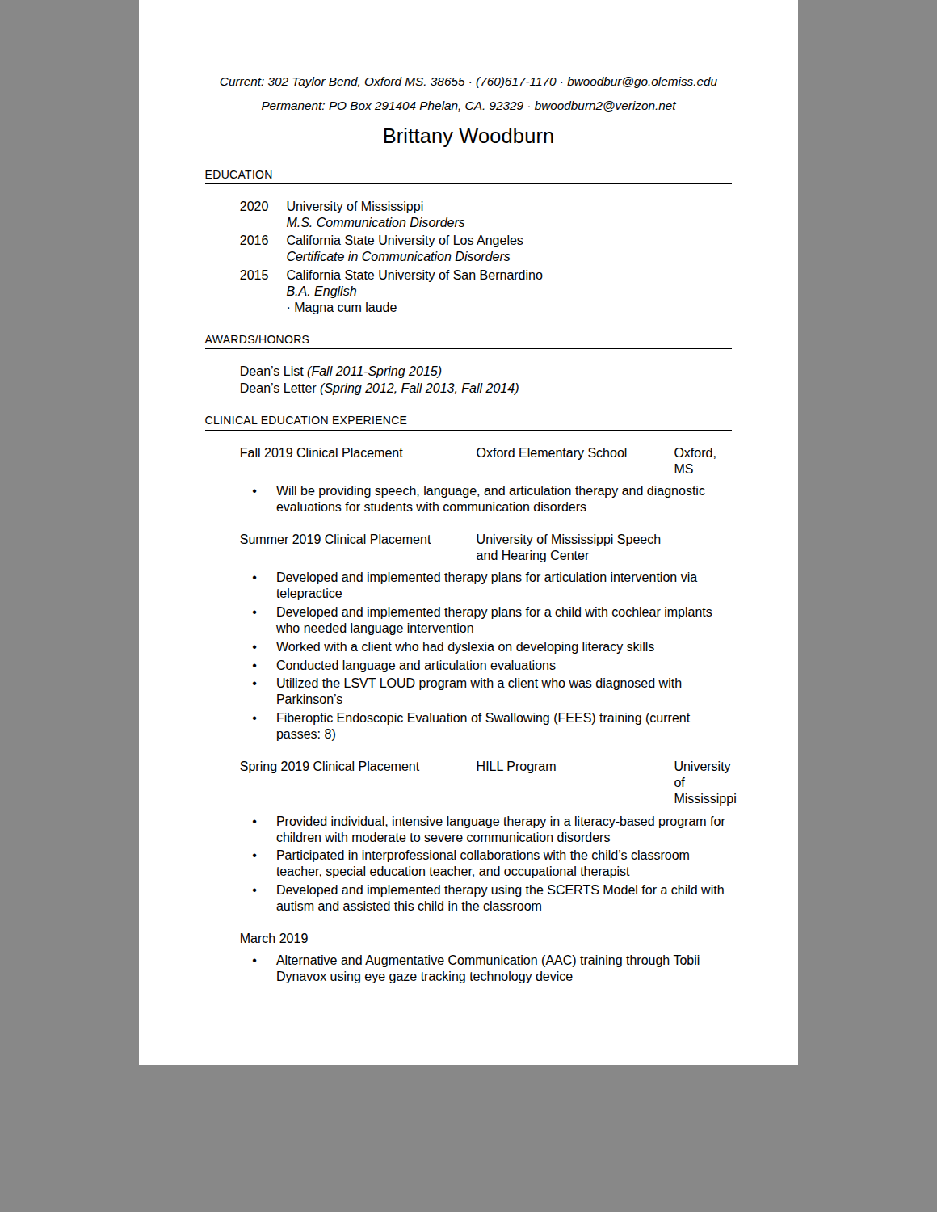Current: 302 Taylor Bend, Oxford MS. 38655 · (760)617-1170 · bwoodbur@go.olemiss.edu
Permanent: PO Box 291404 Phelan, CA. 92329 · bwoodburn2@verizon.net
Brittany Woodburn
EDUCATION
2020
University of Mississippi M.S. Communication Disorders
2016
California State University of Los Angeles Certificate in Communication Disorders
2015
California State University of San Bernardino B.A. English · Magna cum laude
AWARDS/HONORS
Dean’s List (Fall 2011-Spring 2015)
Dean’s Letter (Spring 2012, Fall 2013, Fall 2014)
CLINICAL EDUCATION EXPERIENCE
Fall 2019 Clinical Placement
Oxford Elementary School
Oxford, MS
Will be providing speech, language, and articulation therapy and diagnostic evaluations for students with communication disorders
Summer 2019 Clinical Placement
University of Mississippi Speech and Hearing Center
Developed and implemented therapy plans for articulation intervention via telepractice
Developed and implemented therapy plans for a child with cochlear implants who needed language intervention
Worked with a client who had dyslexia on developing literacy skills
Conducted language and articulation evaluations
Utilized the LSVT LOUD program with a client who was diagnosed with Parkinson’s
Fiberoptic Endoscopic Evaluation of Swallowing (FEES) training (current passes: 8)
Spring 2019 Clinical Placement
HILL Program
University of Mississippi
Provided individual, intensive language therapy in a literacy-based program for children with moderate to severe communication disorders
Participated in interprofessional collaborations with the child’s classroom teacher, special education teacher, and occupational therapist
Developed and implemented therapy using the SCERTS Model for a child with autism and assisted this child in the classroom
March 2019
Alternative and Augmentative Communication (AAC) training through Tobii Dynavox using eye gaze tracking technology device